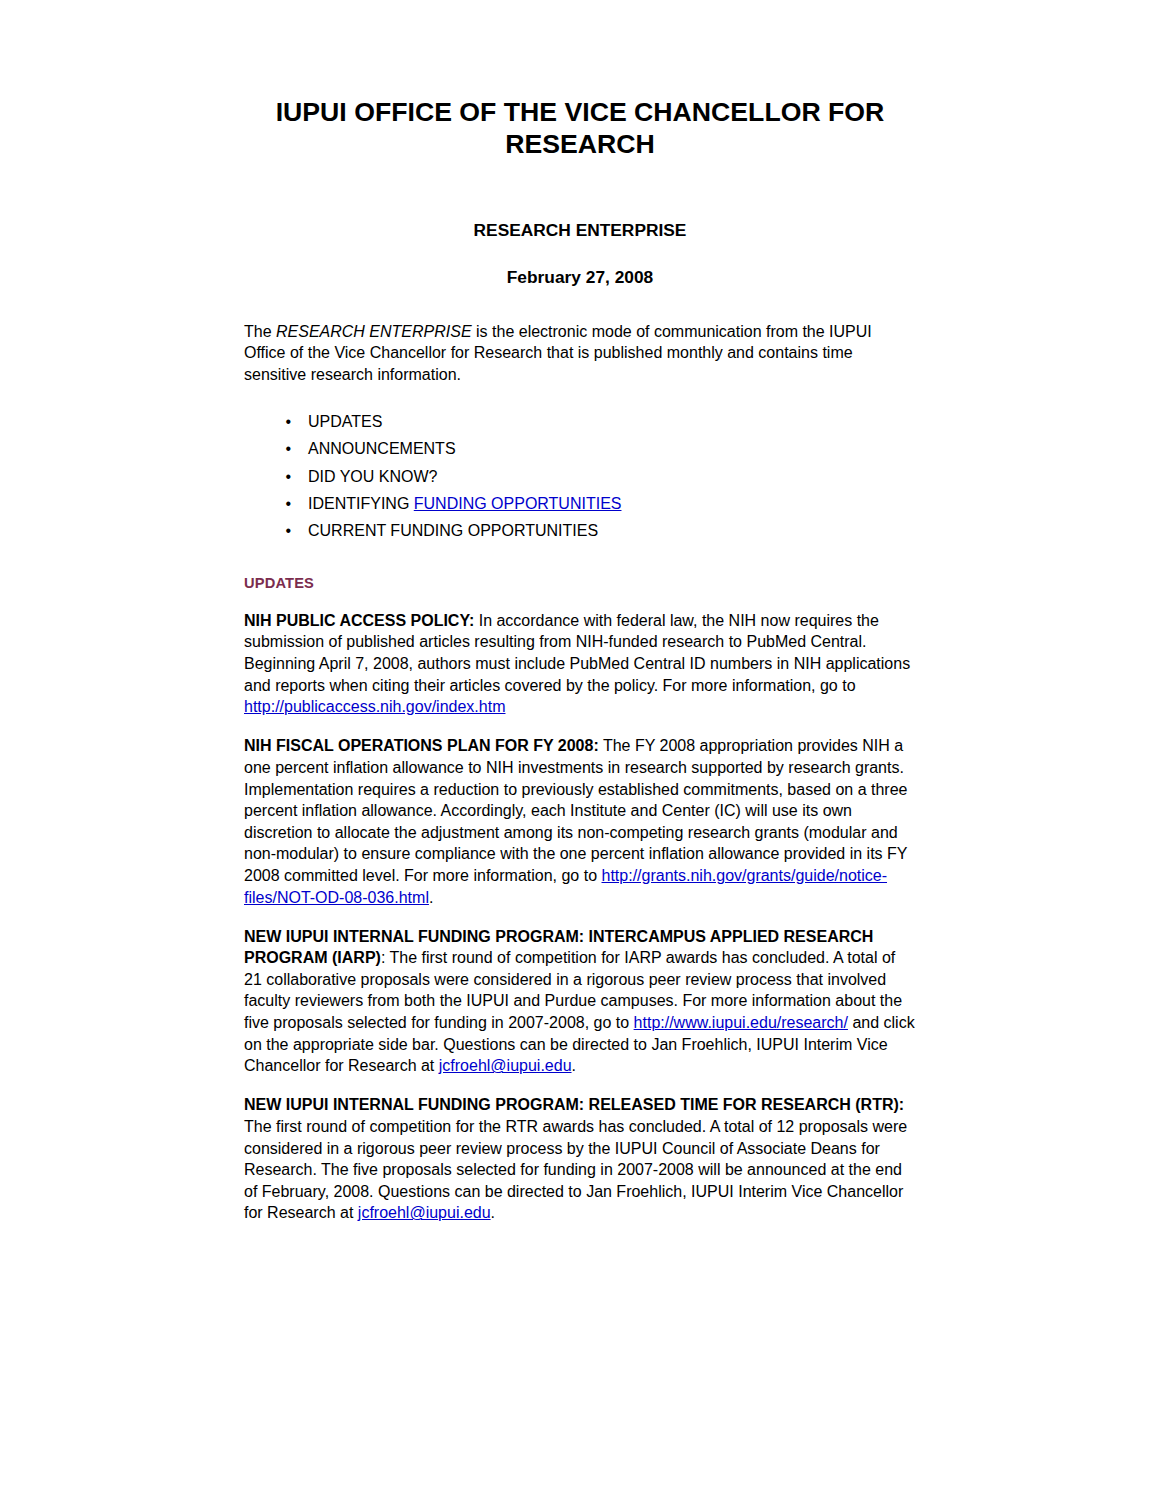IUPUI OFFICE OF THE VICE CHANCELLOR FOR RESEARCH
RESEARCH ENTERPRISE
February 27, 2008
The RESEARCH ENTERPRISE is the electronic mode of communication from the IUPUI Office of the Vice Chancellor for Research that is published monthly and contains time sensitive research information.
UPDATES
ANNOUNCEMENTS
DID YOU KNOW?
IDENTIFYING FUNDING OPPORTUNITIES
CURRENT FUNDING OPPORTUNITIES
UPDATES
NIH PUBLIC ACCESS POLICY: In accordance with federal law, the NIH now requires the submission of published articles resulting from NIH-funded research to PubMed Central. Beginning April 7, 2008, authors must include PubMed Central ID numbers in NIH applications and reports when citing their articles covered by the policy. For more information, go to http://publicaccess.nih.gov/index.htm
NIH FISCAL OPERATIONS PLAN FOR FY 2008: The FY 2008 appropriation provides NIH a one percent inflation allowance to NIH investments in research supported by research grants. Implementation requires a reduction to previously established commitments, based on a three percent inflation allowance. Accordingly, each Institute and Center (IC) will use its own discretion to allocate the adjustment among its non-competing research grants (modular and non-modular) to ensure compliance with the one percent inflation allowance provided in its FY 2008 committed level. For more information, go to http://grants.nih.gov/grants/guide/notice-files/NOT-OD-08-036.html.
NEW IUPUI INTERNAL FUNDING PROGRAM: INTERCAMPUS APPLIED RESEARCH PROGRAM (IARP): The first round of competition for IARP awards has concluded. A total of 21 collaborative proposals were considered in a rigorous peer review process that involved faculty reviewers from both the IUPUI and Purdue campuses. For more information about the five proposals selected for funding in 2007-2008, go to http://www.iupui.edu/research/ and click on the appropriate side bar. Questions can be directed to Jan Froehlich, IUPUI Interim Vice Chancellor for Research at jcfroehl@iupui.edu.
NEW IUPUI INTERNAL FUNDING PROGRAM: RELEASED TIME FOR RESEARCH (RTR): The first round of competition for the RTR awards has concluded. A total of 12 proposals were considered in a rigorous peer review process by the IUPUI Council of Associate Deans for Research. The five proposals selected for funding in 2007-2008 will be announced at the end of February, 2008. Questions can be directed to Jan Froehlich, IUPUI Interim Vice Chancellor for Research at jcfroehl@iupui.edu.